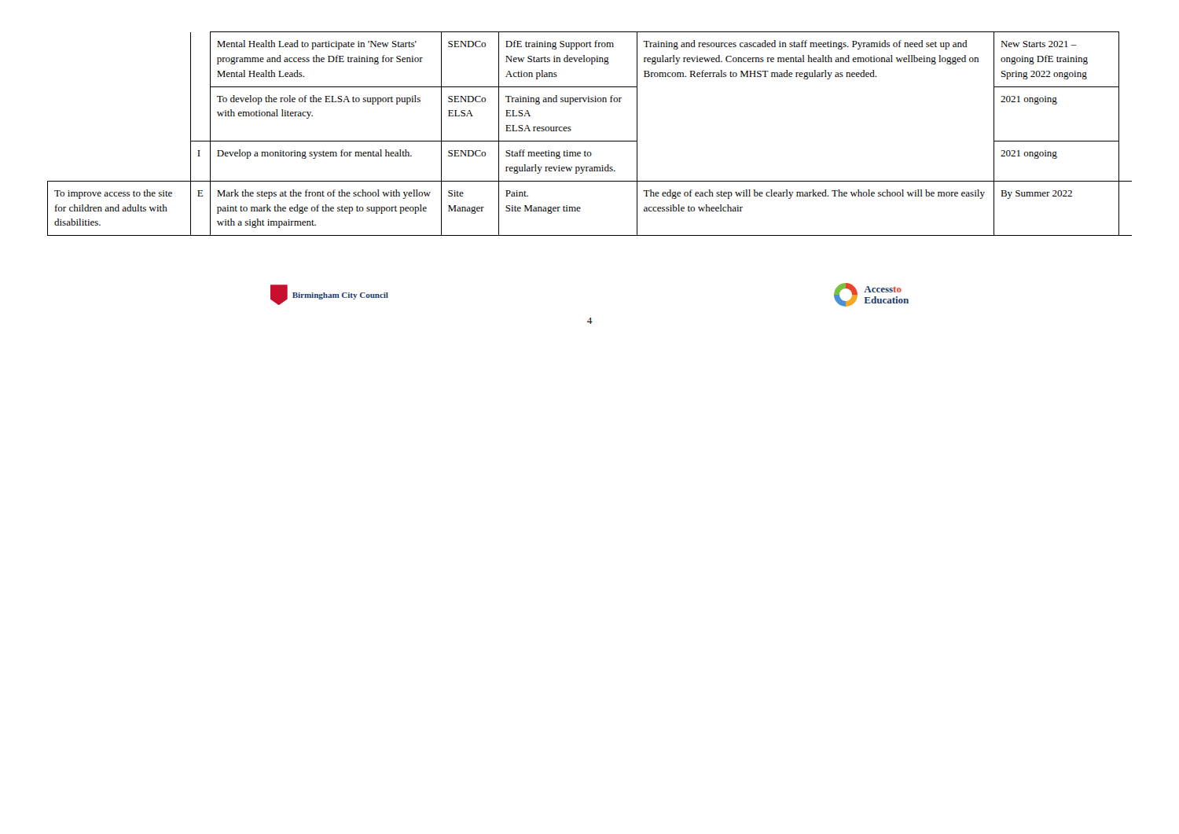| | | Mental Health Lead to participate in 'New Starts' programme and access the DfE training for Senior Mental Health Leads. | SENDCo | DfE training Support from New Starts in developing Action plans | Training and resources cascaded in staff meetings. Pyramids of need set up and regularly reviewed. Concerns re mental health and emotional wellbeing logged on Bromcom. Referrals to MHST made regularly as needed. | New Starts 2021 – ongoing DfE training Spring 2022 ongoing | |
| To develop the role of the ELSA to support pupils with emotional literacy. | SENDCo ELSA | Training and supervision for ELSA ELSA resources | 2021 ongoing |
| I | Develop a monitoring system for mental health. | SENDCo | Staff meeting time to regularly review pyramids. | 2021 ongoing |
| To improve access to the site for children and adults with disabilities. | E | Mark the steps at the front of the school with yellow paint to mark the edge of the step to support people with a sight impairment. | Site Manager | Paint. Site Manager time | The edge of each step will be clearly marked. The whole school will be more easily accessible to wheelchair | By Summer 2022 | |
Birmingham City Council
Accessto
Education
4